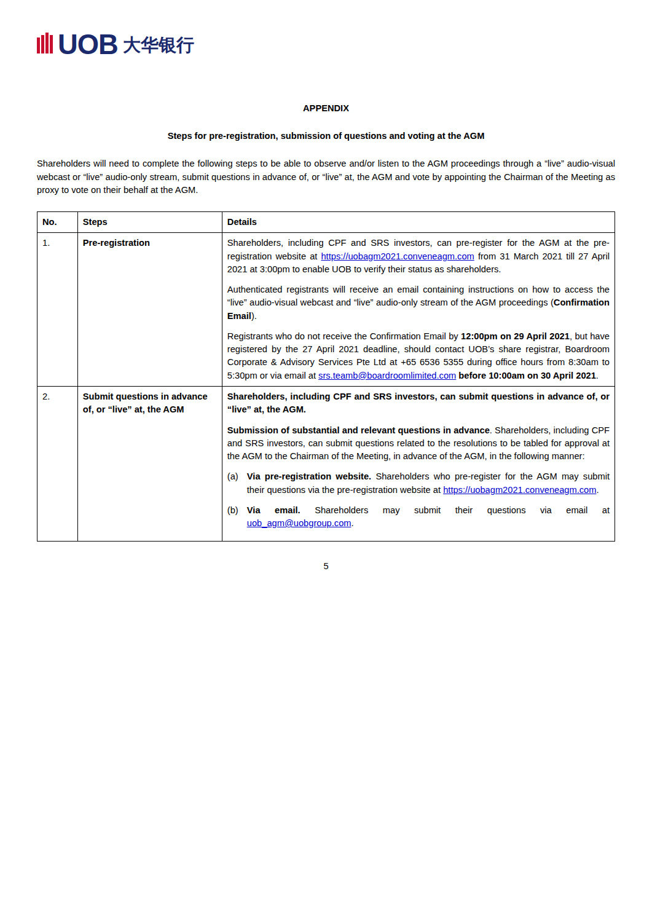UOB 大华银行
APPENDIX
Steps for pre-registration, submission of questions and voting at the AGM
Shareholders will need to complete the following steps to be able to observe and/or listen to the AGM proceedings through a “live” audio-visual webcast or “live” audio-only stream, submit questions in advance of, or “live” at, the AGM and vote by appointing the Chairman of the Meeting as proxy to vote on their behalf at the AGM.
| No. | Steps | Details |
| --- | --- | --- |
| 1. | Pre-registration | Shareholders, including CPF and SRS investors, can pre-register for the AGM at the pre-registration website at https://uobagm2021.conveneagm.com from 31 March 2021 till 27 April 2021 at 3:00pm to enable UOB to verify their status as shareholders. Authenticated registrants will receive an email containing instructions on how to access the “live” audio-visual webcast and “live” audio-only stream of the AGM proceedings ( Confirmation Email ). Registrants who do not receive the Confirmation Email by 12:00pm on 29 April 2021 , but have registered by the 27 April 2021 deadline, should contact UOB’s share registrar, Boardroom Corporate & Advisory Services Pte Ltd at +65 6536 5355 during office hours from 8:30am to 5:30pm or via email at srs.teamb@boardroomlimited.com before 10:00am on 30 April 2021 . |
| 2. | Submit questions in advance of, or “live” at, the AGM | Shareholders, including CPF and SRS investors, can submit questions in advance of, or “live” at, the AGM. Submission of substantial and relevant questions in advance . Shareholders, including CPF and SRS investors, can submit questions related to the resolutions to be tabled for approval at the AGM to the Chairman of the Meeting, in advance of the AGM, in the following manner: (a) Via pre-registration website. Shareholders who pre-register for the AGM may submit their questions via the pre-registration website at https://uobagm2021.conveneagm.com . (b) Via email. Shareholders may submit their questions via email at uob_agm@uobgroup.com . |
5